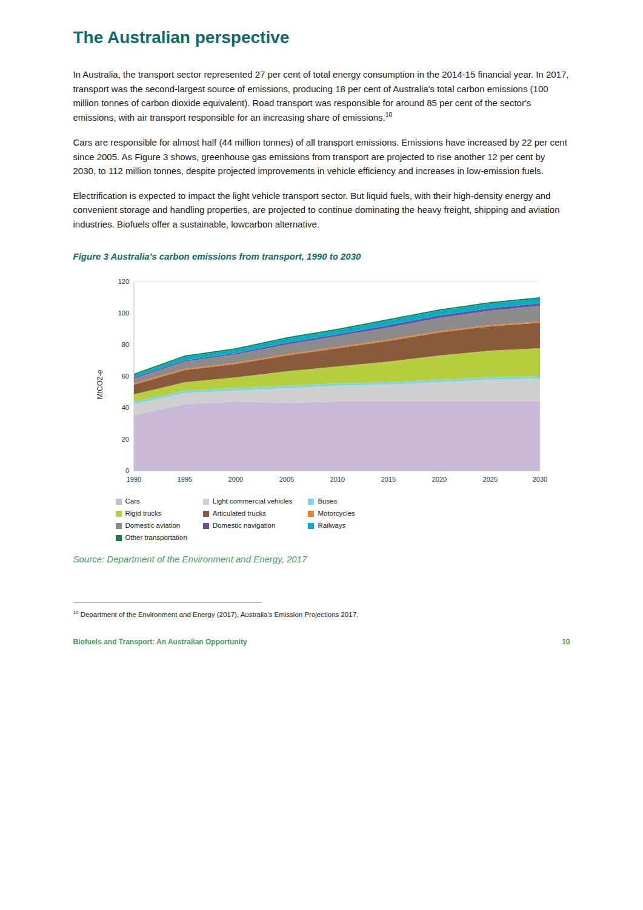The Australian perspective
In Australia, the transport sector represented 27 per cent of total energy consumption in the 2014-15 financial year. In 2017, transport was the second-largest source of emissions, producing 18 per cent of Australia's total carbon emissions (100 million tonnes of carbon dioxide equivalent). Road transport was responsible for around 85 per cent of the sector's emissions, with air transport responsible for an increasing share of emissions.10
Cars are responsible for almost half (44 million tonnes) of all transport emissions. Emissions have increased by 22 per cent since 2005. As Figure 3 shows, greenhouse gas emissions from transport are projected to rise another 12 per cent by 2030, to 112 million tonnes, despite projected improvements in vehicle efficiency and increases in low-emission fuels.
Electrification is expected to impact the light vehicle transport sector. But liquid fuels, with their high-density energy and convenient storage and handling properties, are projected to continue dominating the heavy freight, shipping and aviation industries. Biofuels offer a sustainable, lowcarbon alternative.
Figure 3 Australia's carbon emissions from transport, 1990 to 2030
MtCO2-e 120 100 80 60 40 20 0 1990 1995 2000 2005 2010 2015 2020 2025 2030
Cars
Light commercial vehicles
Buses
Rigid trucks
Articulated trucks
Motorcycles
Domestic aviation
Domestic navigation
Railways
Other transportation
Source: Department of the Environment and Energy, 2017
10 Department of the Environment and Energy (2017), Australia's Emission Projections 2017.
Biofuels and Transport: An Australian Opportunity 10